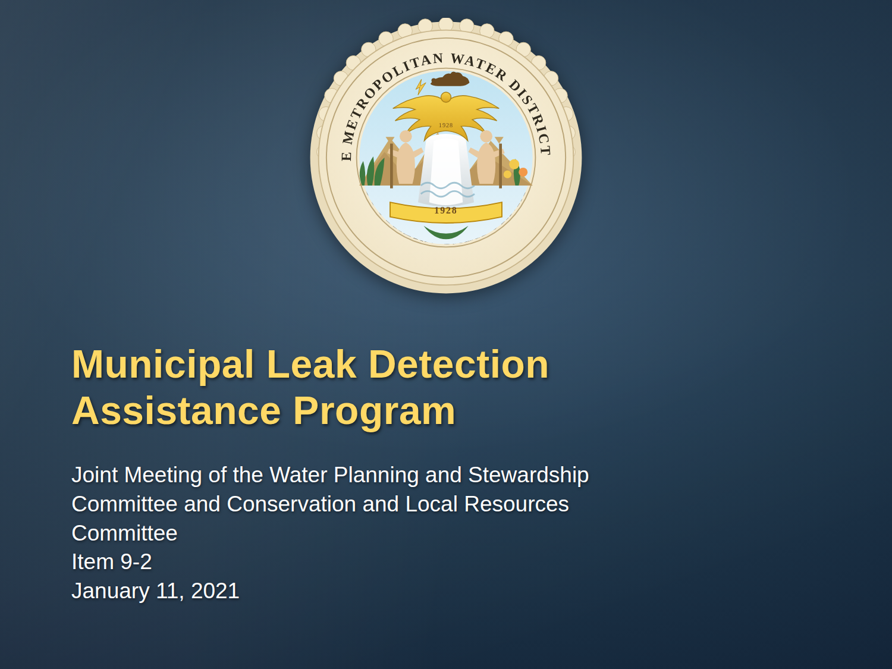THE METROPOLITAN WATER DISTRICT OF SOUTHERN CALIFORNIA 1928 1928
Municipal Leak Detection
Assistance Program
Joint Meeting of the Water Planning and Stewardship
Committee and Conservation and Local Resources
Committee
Item 9-2
January 11, 2021